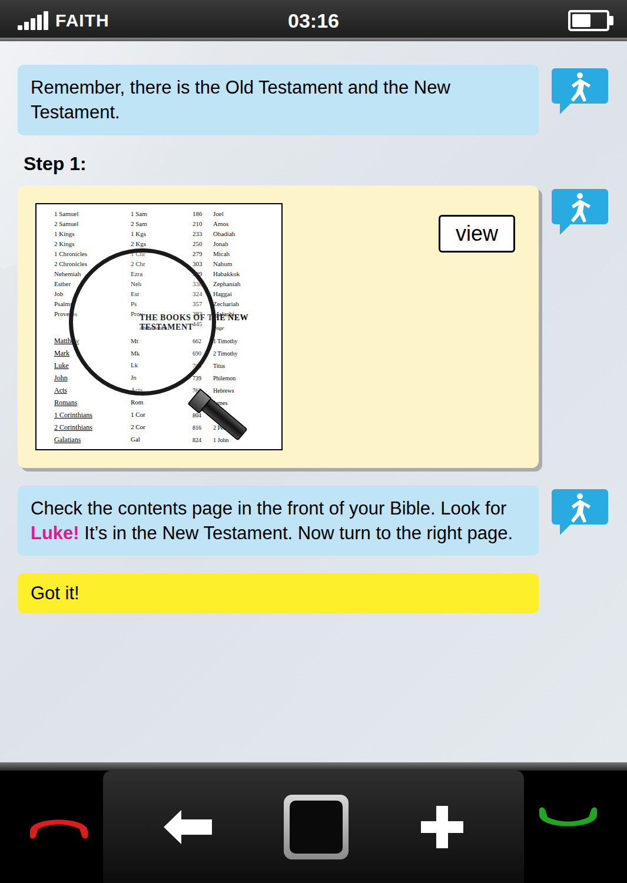FAITH
03:16
Remember, there is the Old Testament and the New Testament.
Step 1:
1 Samuel
2 Samuel
1 Kings
2 Kings
1 Chronicles
2 Chronicles
Nehemiah
Esther
Job
Psalms
Proverbs
1 Sam
2 Sam
1 Kgs
2 Kgs
1 Chr
2 Chr
Ezra
Neh
Est
Ps
Prov
186
210
233
250
279
303
329
338
324
357
383
445
Joel
Amos
Obadiah
Jonah
Micah
Nahum
Habakkuk
Zephaniah
Haggai
Zechariah
Malachi
THE BOOKS OF THE NEW TESTAMENT
Abbreviation
Page
Matthew
Mark
Luke
John
Acts
Romans
1 Corinthians
2 Corinthians
Galatians
Ephesians
Philippians
Colossians
1 Thessalonians
Mt
Mk
Lk
Jn
Acts
Rom
1 Cor
2 Cor
Gal
Eph
Phil
Col
1 Thes
662
690
709
739
762
791
804
816
824
829
834
839
842
1 Timothy
2 Timothy
Titus
Philemon
Hebrews
James
1 Peter
2 Peter
1 John
2 John
3 John
Jude
Revelation
view
Check the contents page in the front of your Bible. Look for Luke! It’s in the New Testament. Now turn to the right page.
Got it!